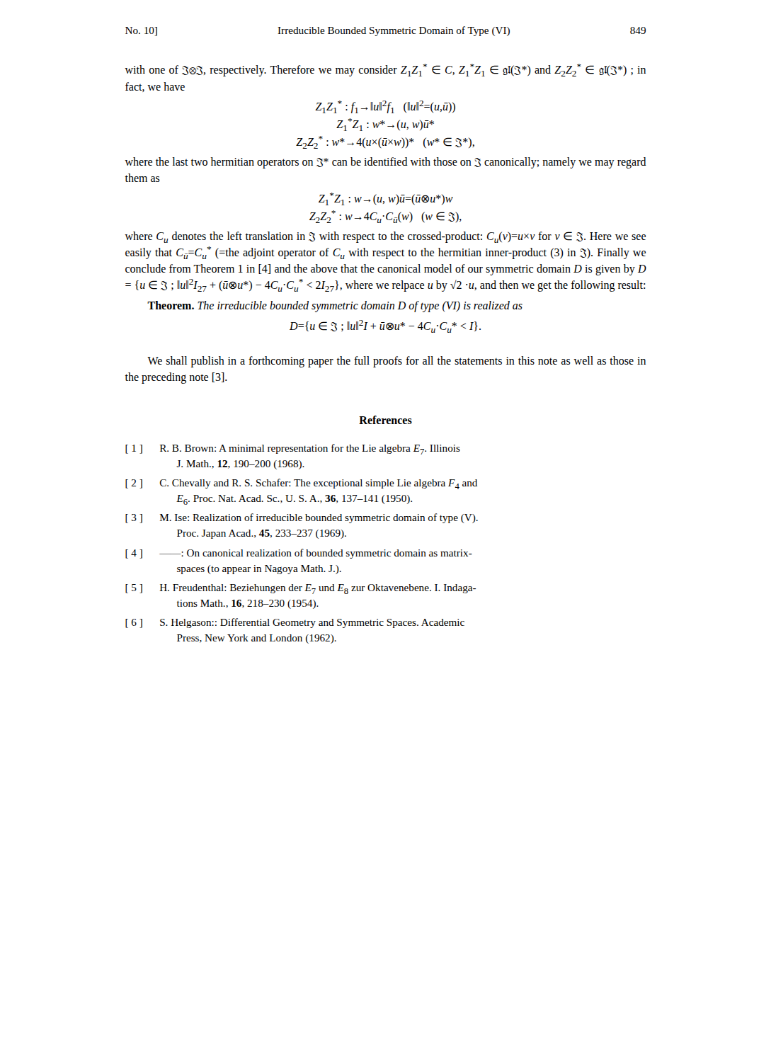No. 10] Irreducible Bounded Symmetric Domain of Type (VI) 849
with one of 𝔍⊗𝔍, respectively. Therefore we may consider Z1Z1* ∈ C, Z1*Z1 ∈ 𝔤𝔩(𝔍*) and Z2Z2* ∈ 𝔤𝔩(𝔍*) ; in fact, we have
Z1Z1* : f1→‖u‖2f1 (‖u‖2=(u,ū))
Z1*Z1 : w*→(u, w)ū*
Z2Z2* : w*→4(u×(ū×w))* (w* ∈ 𝔍*),
where the last two hermitian operators on 𝔍* can be identified with those on 𝔍 canonically; namely we may regard them as
Z1*Z1 : w→(u, w)ū=(ū⊗u*)w
Z2Z2* : w→4Cu·Cū(w) (w ∈ 𝔍),
where Cu denotes the left translation in 𝔍 with respect to the crossed-product: Cu(v)=u×v for v ∈ 𝔍. Here we see easily that Cū=Cu* (=the adjoint operator of Cu with respect to the hermitian inner-product (3) in 𝔍). Finally we conclude from Theorem 1 in [4] and the above that the canonical model of our symmetric domain D is given by D = {u ∈ 𝔍 ; ‖u‖2I27 + (ū⊗u*) − 4Cu·Cu* < 2I27}, where we relpace u by √2 ·u, and then we get the following result:
Theorem. The irreducible bounded symmetric domain D of type (VI) is realized as
D={u ∈ 𝔍 ; ‖u‖2I + ū⊗u* − 4Cu·Cu* < I}.
We shall publish in a forthcoming paper the full proofs for all the statements in this note as well as those in the preceding note [3].
References
[ 1 ] R. B. Brown: A minimal representation for the Lie algebra E7. IllinoisJ. Math., 12, 190–200 (1968).
[ 2 ] C. Chevally and R. S. Schafer: The exceptional simple Lie algebra F4 andE6. Proc. Nat. Acad. Sc., U. S. A., 36, 137–141 (1950).
[ 3 ] M. Ise: Realization of irreducible bounded symmetric domain of type (V).Proc. Japan Acad., 45, 233–237 (1969).
[ 4 ]——: On canonical realization of bounded symmetric domain as matrix-spaces (to appear in Nagoya Math. J.).
[ 5 ] H. Freudenthal: Beziehungen der E7 und E8 zur Oktavenebene. I. Indaga-tions Math., 16, 218–230 (1954).
[ 6 ] S. Helgason:: Differential Geometry and Symmetric Spaces. AcademicPress, New York and London (1962).